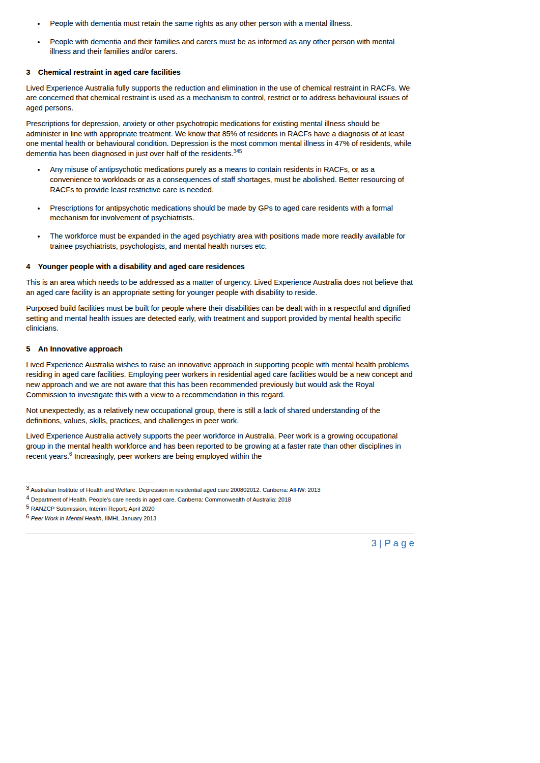People with dementia must retain the same rights as any other person with a mental illness.
People with dementia and their families and carers must be as informed as any other person with mental illness and their families and/or carers.
3 Chemical restraint in aged care facilities
Lived Experience Australia fully supports the reduction and elimination in the use of chemical restraint in RACFs. We are concerned that chemical restraint is used as a mechanism to control, restrict or to address behavioural issues of aged persons.
Prescriptions for depression, anxiety or other psychotropic medications for existing mental illness should be administer in line with appropriate treatment. We know that 85% of residents in RACFs have a diagnosis of at least one mental health or behavioural condition. Depression is the most common mental illness in 47% of residents, while dementia has been diagnosed in just over half of the residents.345
Any misuse of antipsychotic medications purely as a means to contain residents in RACFs, or as a convenience to workloads or as a consequences of staff shortages, must be abolished. Better resourcing of RACFs to provide least restrictive care is needed.
Prescriptions for antipsychotic medications should be made by GPs to aged care residents with a formal mechanism for involvement of psychiatrists.
The workforce must be expanded in the aged psychiatry area with positions made more readily available for trainee psychiatrists, psychologists, and mental health nurses etc.
4 Younger people with a disability and aged care residences
This is an area which needs to be addressed as a matter of urgency. Lived Experience Australia does not believe that an aged care facility is an appropriate setting for younger people with disability to reside.
Purposed build facilities must be built for people where their disabilities can be dealt with in a respectful and dignified setting and mental health issues are detected early, with treatment and support provided by mental health specific clinicians.
5 An Innovative approach
Lived Experience Australia wishes to raise an innovative approach in supporting people with mental health problems residing in aged care facilities. Employing peer workers in residential aged care facilities would be a new concept and new approach and we are not aware that this has been recommended previously but would ask the Royal Commission to investigate this with a view to a recommendation in this regard.
Not unexpectedly, as a relatively new occupational group, there is still a lack of shared understanding of the definitions, values, skills, practices, and challenges in peer work.
Lived Experience Australia actively supports the peer workforce in Australia. Peer work is a growing occupational group in the mental health workforce and has been reported to be growing at a faster rate than other disciplines in recent years.6 Increasingly, peer workers are being employed within the
3 Australian Institute of Health and Welfare. Depression in residential aged care 200802012. Canberra: AIHW: 2013
4 Department of Health. People's care needs in aged care. Canberra: Commonwealth of Australia: 2018
5 RANZCP Submission, Interim Report; April 2020
6 Peer Work in Mental Health, IIMHL January 2013
3 | P a g e